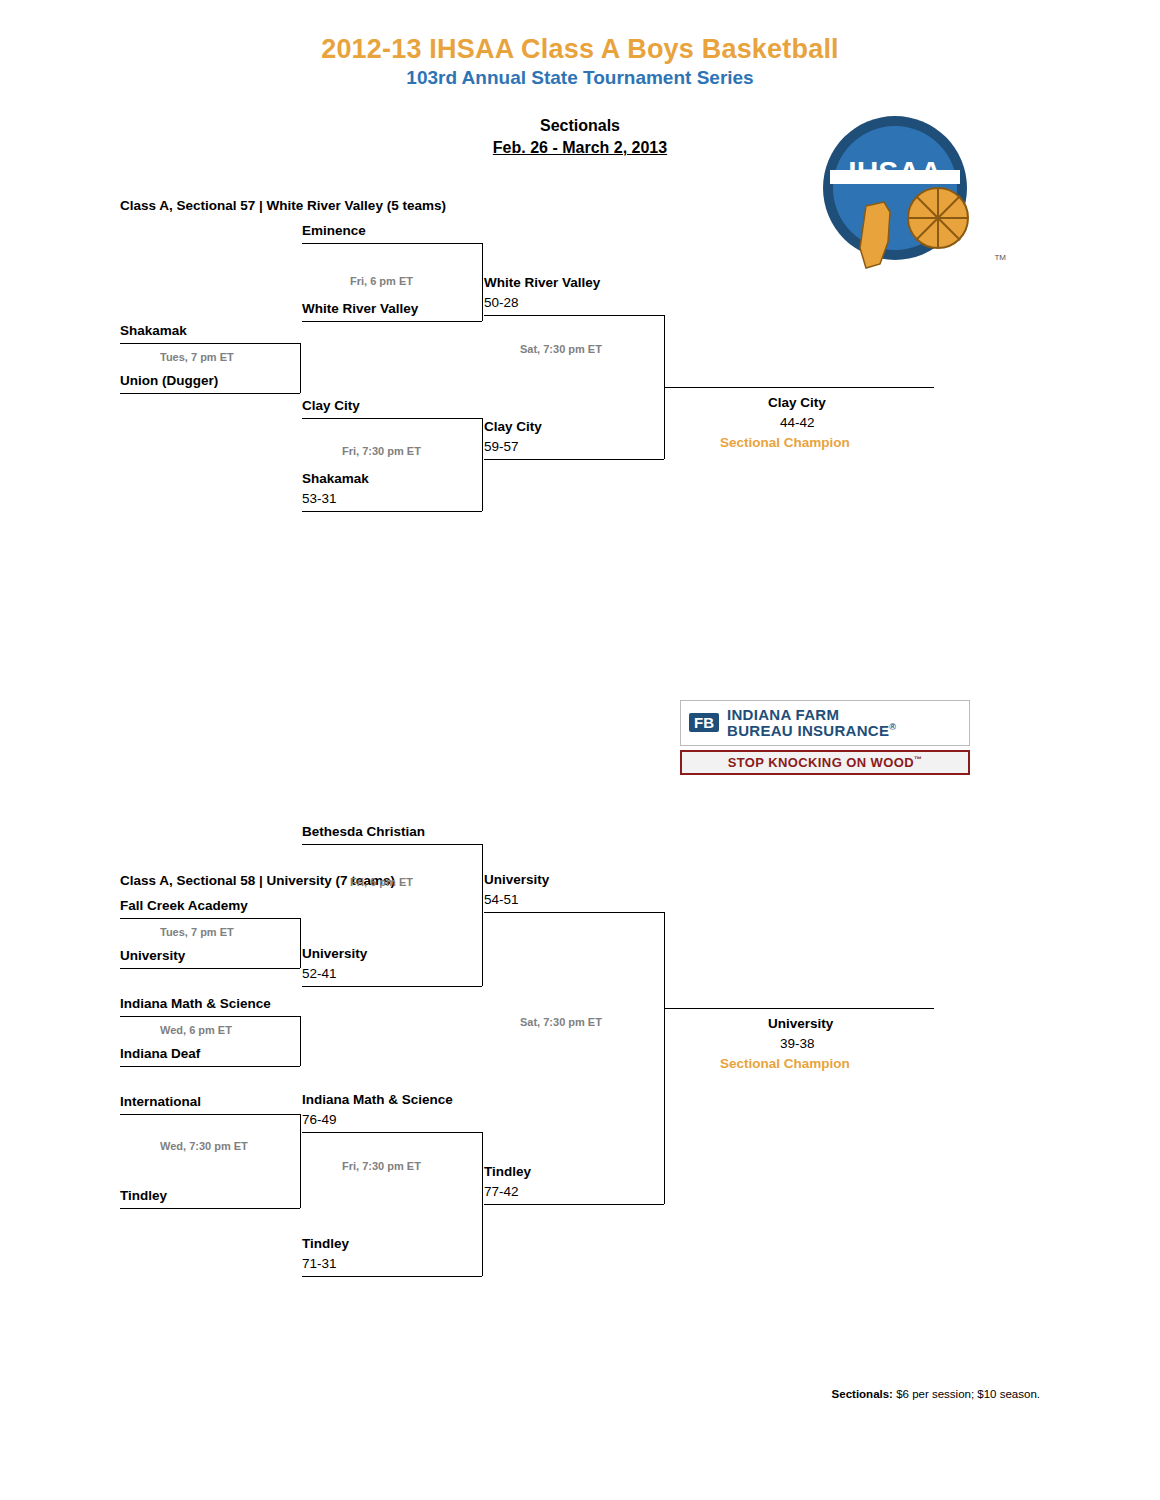2012-13 IHSAA Class A Boys Basketball
103rd Annual State Tournament Series
Sectionals
Feb. 26 - March 2, 2013
IHSAA IHSAA TM
Class A, Sectional 57 | White River Valley (5 teams)
Shakamak
Tues, 7 pm ET
Union (Dugger)
Eminence
Fri, 6 pm ET
White River Valley
Clay City
Fri, 7:30 pm ET
Shakamak
53-31
White River Valley
50-28
Sat, 7:30 pm ET
Clay City
59-57
Clay City
44-42
Sectional Champion
FB INDIANA FARM
BUREAU INSURANCE®
STOP KNOCKING ON WOOD™
Class A, Sectional 58 | University (7 teams)
Fall Creek Academy
Tues, 7 pm ET
University
Indiana Math & Science
Wed, 6 pm ET
Indiana Deaf
International
Wed, 7:30 pm ET
Tindley
Bethesda Christian
Fri, 6 pm ET
University
52-41
Indiana Math & Science
76-49
Fri, 7:30 pm ET
Tindley
71-31
University
54-51
Sat, 7:30 pm ET
Tindley
77-42
University
39-38
Sectional Champion
Sectionals: $6 per session; $10 season.